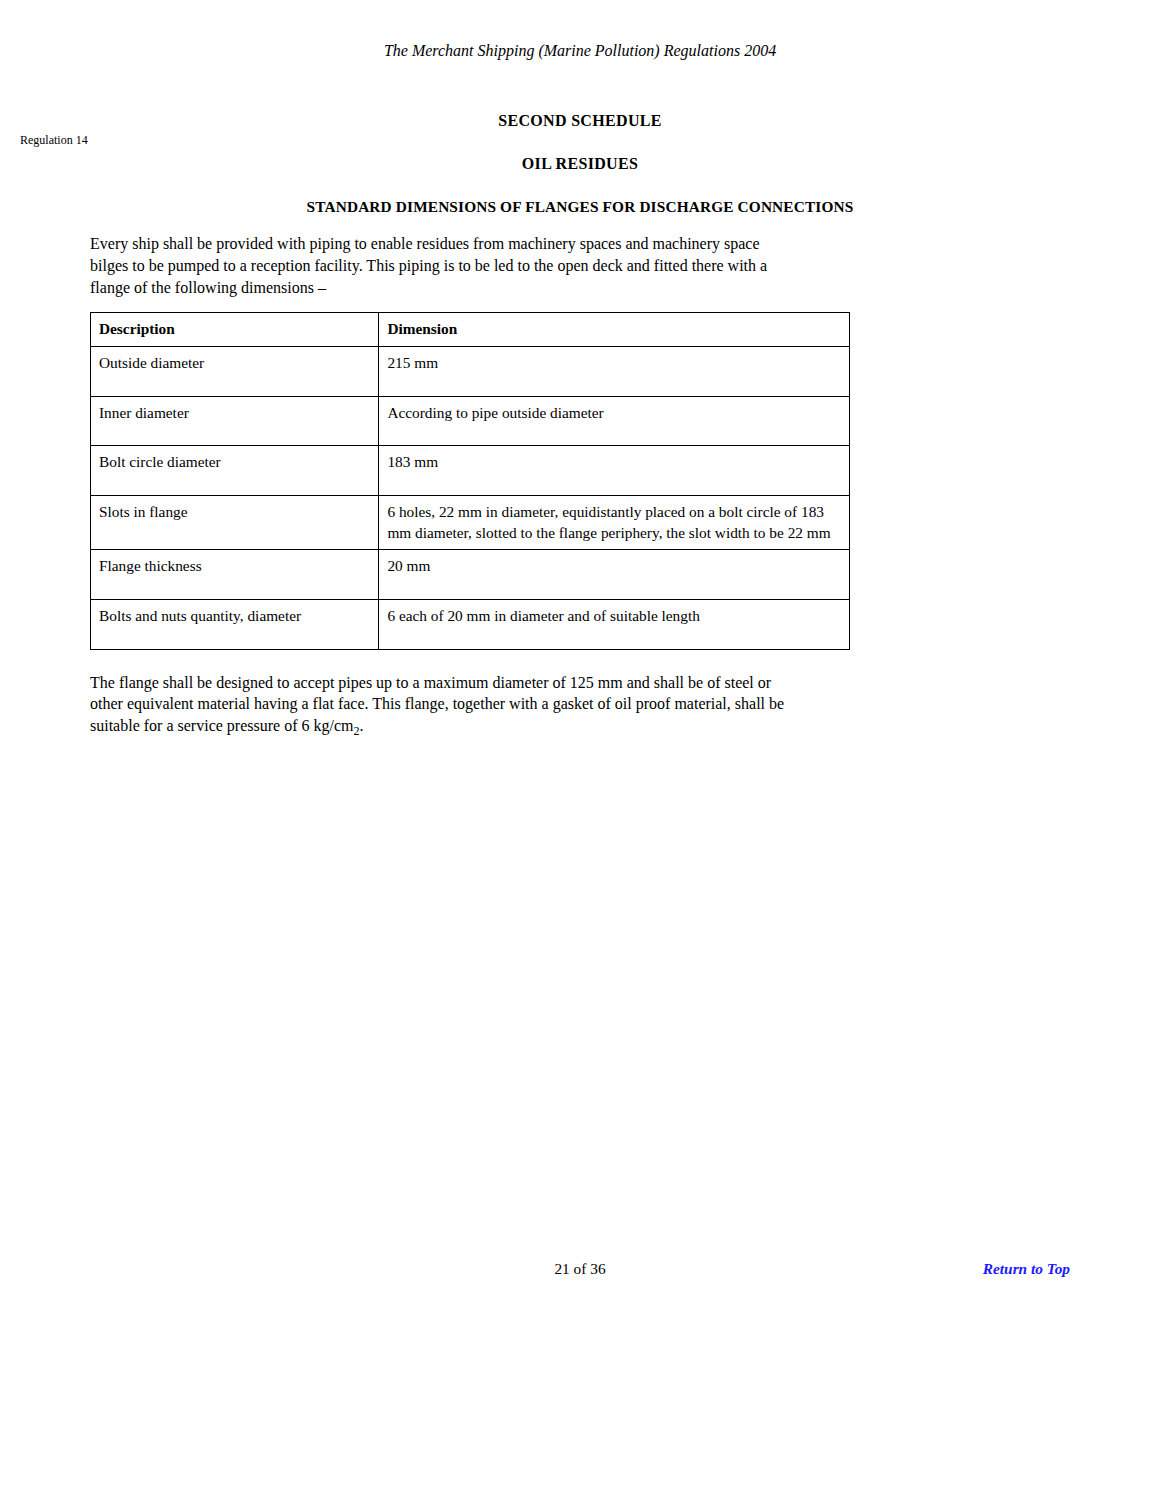The Merchant Shipping (Marine Pollution) Regulations 2004
Regulation 14
SECOND SCHEDULE
OIL RESIDUES
STANDARD DIMENSIONS OF FLANGES FOR DISCHARGE CONNECTIONS
Every ship shall be provided with piping to enable residues from machinery spaces and machinery space bilges to be pumped to a reception facility. This piping is to be led to the open deck and fitted there with a flange of the following dimensions –
| Description | Dimension |
| --- | --- |
| Outside diameter | 215 mm |
| Inner diameter | According to pipe outside diameter |
| Bolt circle diameter | 183 mm |
| Slots in flange | 6 holes, 22 mm in diameter, equidistantly placed on a bolt circle of 183 mm diameter, slotted to the flange periphery, the slot width to be 22 mm |
| Flange thickness | 20 mm |
| Bolts and nuts quantity, diameter | 6 each of 20 mm in diameter and of suitable length |
The flange shall be designed to accept pipes up to a maximum diameter of 125 mm and shall be of steel or other equivalent material having a flat face. This flange, together with a gasket of oil proof material, shall be suitable for a service pressure of 6 kg/cm2.
21 of 36
Return to Top